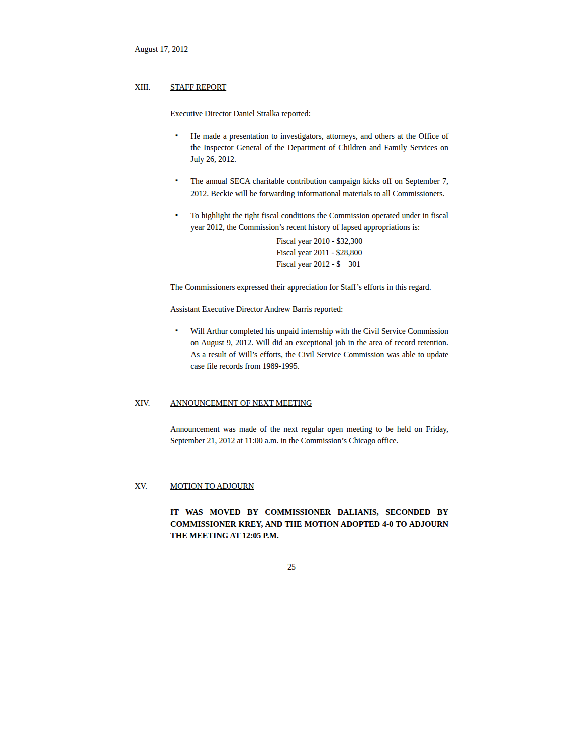August 17, 2012
XIII.
STAFF REPORT
Executive Director Daniel Stralka reported:
He made a presentation to investigators, attorneys, and others at the Office of the Inspector General of the Department of Children and Family Services on July 26, 2012.
The annual SECA charitable contribution campaign kicks off on September 7, 2012. Beckie will be forwarding informational materials to all Commissioners.
To highlight the tight fiscal conditions the Commission operated under in fiscal year 2012, the Commission’s recent history of lapsed appropriations is:
Fiscal year 2010 - $32,300 Fiscal year 2011 - $28,800 Fiscal year 2012 - $ 301
The Commissioners expressed their appreciation for Staff’s efforts in this regard.
Assistant Executive Director Andrew Barris reported:
Will Arthur completed his unpaid internship with the Civil Service Commission on August 9, 2012. Will did an exceptional job in the area of record retention. As a result of Will’s efforts, the Civil Service Commission was able to update case file records from 1989-1995.
XIV.
ANNOUNCEMENT OF NEXT MEETING
Announcement was made of the next regular open meeting to be held on Friday, September 21, 2012 at 11:00 a.m. in the Commission’s Chicago office.
XV.
MOTION TO ADJOURN
IT WAS MOVED BY COMMISSIONER DALIANIS, SECONDED BY COMMISSIONER KREY, AND THE MOTION ADOPTED 4-0 TO ADJOURN THE MEETING AT 12:05 P.M.
25